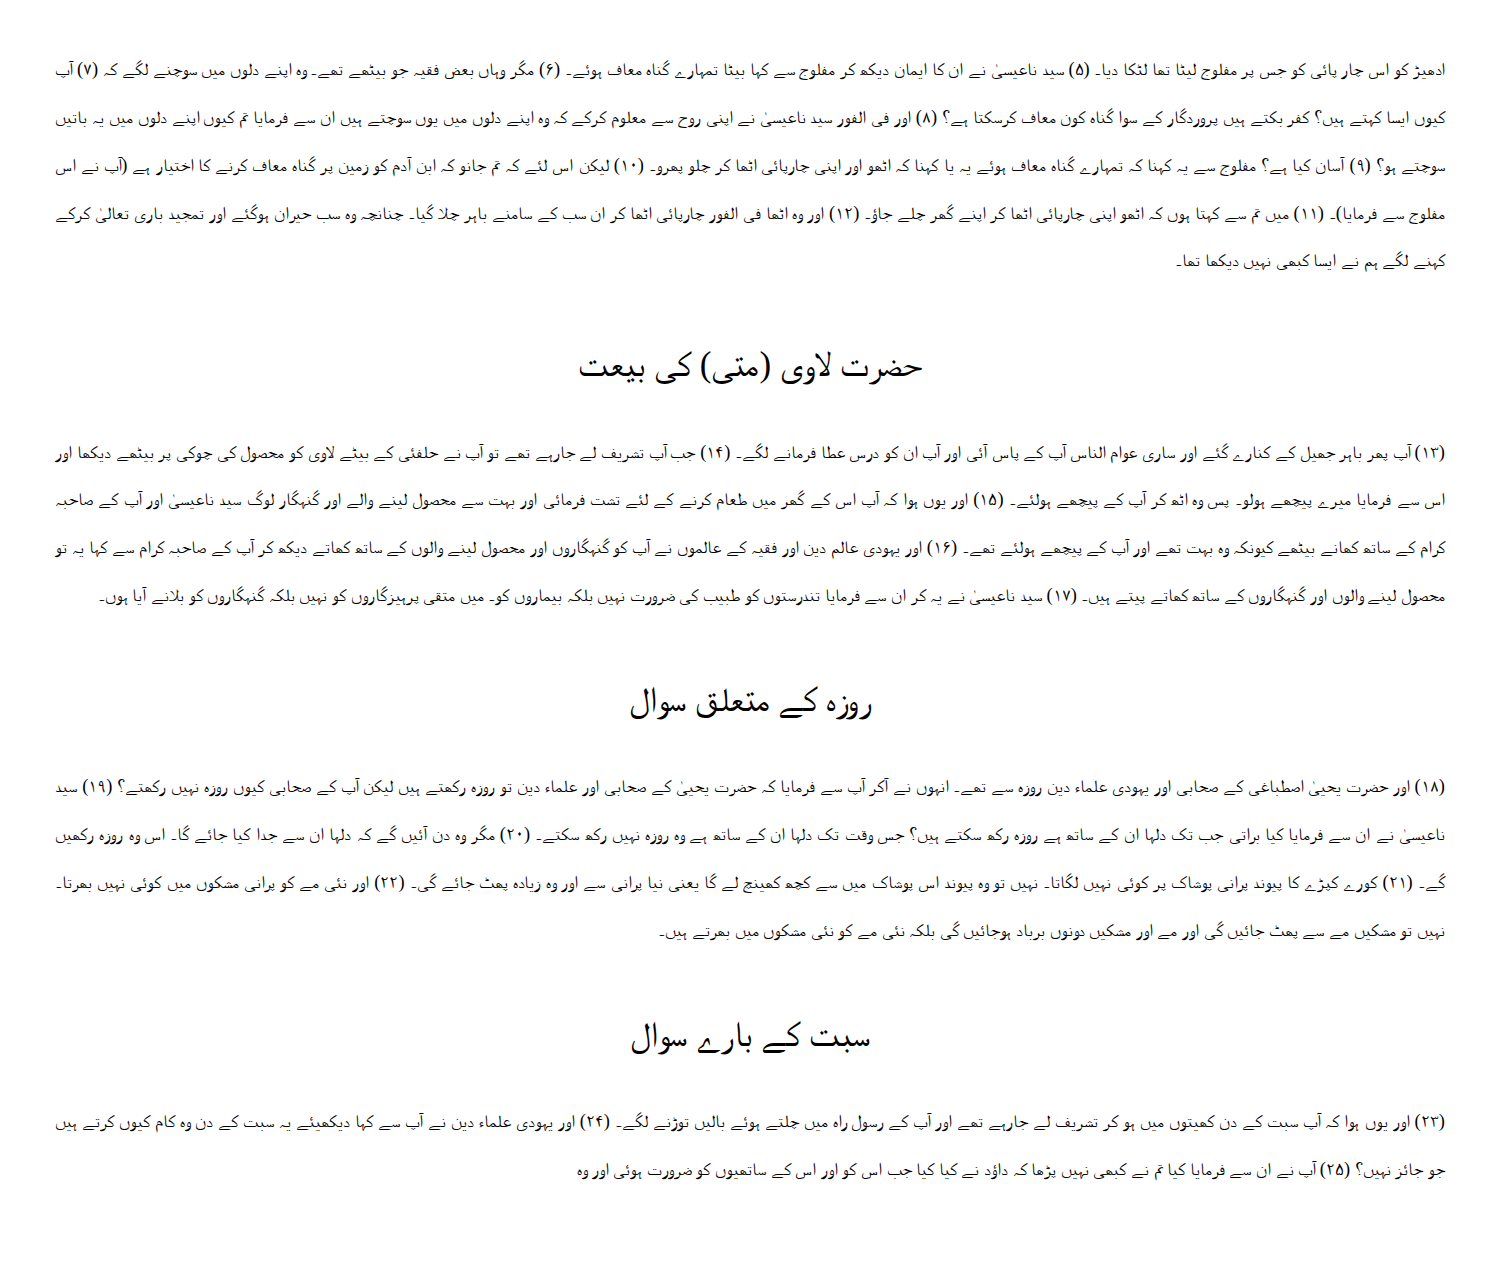ادھیڑ کو اس چار پائی کو جس پر مفلوج لیٹا تھا لٹکا دیا۔ (۵) سید ناعیسیٰ نے ان کا ایمان دیکھ کر مفلوج سے کہا بیٹا تمہارے گناہ معاف ہوئے۔ (۶) مگر وہاں بعض فقیہ جو بیٹھے تھے۔ وہ اپنے دلوں میں سوچنے لگے کہ (۷) آپ کیوں ایسا کہتے ہیں؟ کفر بکتے ہیں پروردگار کے سوا گناہ کون معاف کرسکتا ہے؟ (۸) اور فی الفور سید ناعیسیٰ نے اپنی روح سے معلوم کرکے کہ وہ اپنے دلوں میں یوں سوچتے ہیں ان سے فرمایا تم کیوں اپنے دلوں میں یہ باتیں سوچتے ہو؟ (۹) آسان کیا ہے؟ مفلوج سے یہ کہنا کہ تمہارے گناہ معاف ہوئے یہ یا کہنا کہ اٹھو اور اپنی چارپائی اٹھا کر چلو پھرو۔ (۱۰) لیکن اس لئے کہ تم جانو کہ ابن آدم کو زمین پر گناہ معاف کرنے کا اختیار ہے (آپ نے اس مفلوج سے فرمایا)۔ (۱۱) میں تم سے کہتا ہوں کہ اٹھو اپنی چارپائی اٹھا کر اپنے گھر چلے جاؤ۔ (۱۲) اور وہ اٹھا فی الفور چارپائی اٹھا کر ان سب کے سامنے باہر چلا گیا۔ چنانچہ وہ سب حیران ہوگئے اور تمجید باری تعالیٰ کرکے کہنے لگے ہم نے ایسا کبھی نہیں دیکھا تھا۔
حضرت لاوی (متی) کی بیعت
(۱۳) آپ پھر باہر جھیل کے کنارے گئے اور ساری عوام الناس آپ کے پاس آئی اور آپ ان کو درس عطا فرمانے لگے۔ (۱۴) جب آپ تشریف لے جارہے تھے تو آپ نے حلفئی کے بیٹے لاوی کو محصول کی چوکی پر بیٹھے دیکھا اور اس سے فرمایا میرے پیچھے ہولو۔ پس وہ اٹھ کر آپ کے پیچھے ہولئے۔ (۱۵) اور یوں ہوا کہ آپ اس کے گھر میں طعام کرنے کے لئے تشت فرمائی اور بہت سے محصول لینے والے اور گنہگار لوگ سید ناعیسیٰ اور آپ کے صاحبہ کرام کے ساتھ کھانے بیٹھے کیونکہ وہ بہت تھے اور آپ کے پیچھے ہولئے تھے۔ (۱۶) اور یہودی عالم دین اور فقیہ کے عالموں نے آپ کو گنہگاروں اور محصول لینے والوں کے ساتھ کھاتے دیکھ کر آپ کے صاحبہ کرام سے کہا یہ تو محصول لینے والوں اور گنہگاروں کے ساتھ کھاتے پیتے ہیں۔ (۱۷) سید ناعیسیٰ نے یہ کر ان سے فرمایا تندرستوں کو طبیب کی ضرورت نہیں بلکہ بیماروں کو۔ میں متقی پرہیزگاروں کو نہیں بلکہ گنہگاروں کو بلانے آیا ہوں۔
روزہ کے متعلق سوال
(۱۸) اور حضرت یحییٰ اصطباغی کے صحابی اور یہودی علماء دین روزہ سے تھے۔ انہوں نے آکر آپ سے فرمایا کہ حضرت یحییٰ کے صحابی اور علماء دین تو روزہ رکھتے ہیں لیکن آپ کے صحابی کیوں روزہ نہیں رکھتے؟ (۱۹) سید ناعیسیٰ نے ان سے فرمایا کیا براتی جب تک دلہا ان کے ساتھ ہے روزہ رکھ سکتے ہیں؟ جس وقت تک دلہا ان کے ساتھ ہے وہ روزہ نہیں رکھ سکتے۔ (۲۰) مگر وہ دن آئیں گے کہ دلہا ان سے جدا کیا جائے گا۔ اس وہ روزہ رکھیں گے۔ (۲۱) کورے کپڑے کا پیوند پرانی پوشاک پر کوئی نہیں لگاتا۔ نہیں تو وہ پیوند اس پوشاک میں سے کچھ کھینچ لے گا یعنی نیا پرانی سے اور وہ زیادہ پھٹ جائے گی۔ (۲۲) اور نئی مے کو پرانی مشکوں میں کوئی نہیں بھرتا۔ نہیں تو مشکیں مے سے پھٹ جائیں گی اور مے اور مشکیں دونوں برباد ہوجائیں گی بلکہ نئی مے کو نئی مشکوں میں بھرتے ہیں۔
سبت کے بارے سوال
(۲۳) اور یوں ہوا کہ آپ سبت کے دن کھیتوں میں ہو کر تشریف لے جارہے تھے اور آپ کے رسول راہ میں چلتے ہوئے بالیں توڑنے لگے۔ (۲۴) اور یہودی علماء دین نے آپ سے کہا دیکھیئے یہ سبت کے دن وہ کام کیوں کرتے ہیں جو جائز نہیں؟ (۲۵) آپ نے ان سے فرمایا کیا تم نے کبھی نہیں پڑھا کہ داؤد نے کیا کیا جب اس کو اور اس کے ساتھیوں کو ضرورت ہوئی اور وہ